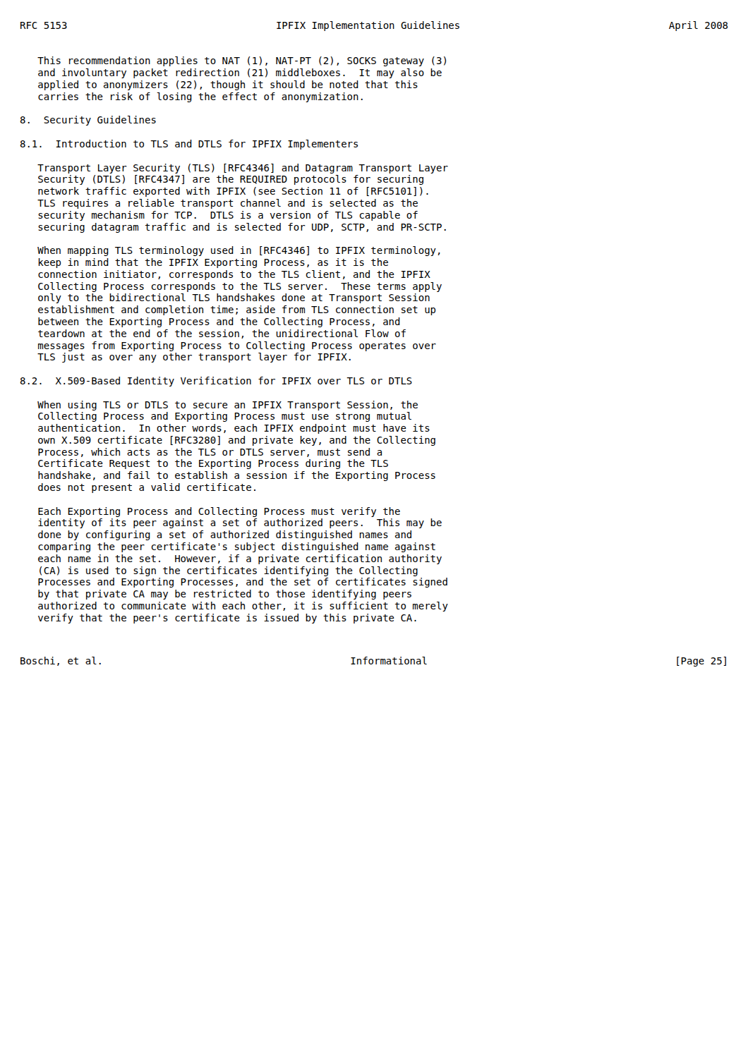RFC 5153 IPFIX Implementation Guidelines April 2008
This recommendation applies to NAT (1), NAT-PT (2), SOCKS gateway (3) and involuntary packet redirection (21) middleboxes. It may also be applied to anonymizers (22), though it should be noted that this carries the risk of losing the effect of anonymization. 8. Security Guidelines 8.1. Introduction to TLS and DTLS for IPFIX Implementers Transport Layer Security (TLS) [RFC4346] and Datagram Transport Layer Security (DTLS) [RFC4347] are the REQUIRED protocols for securing network traffic exported with IPFIX (see Section 11 of [RFC5101]). TLS requires a reliable transport channel and is selected as the security mechanism for TCP. DTLS is a version of TLS capable of securing datagram traffic and is selected for UDP, SCTP, and PR-SCTP. When mapping TLS terminology used in [RFC4346] to IPFIX terminology, keep in mind that the IPFIX Exporting Process, as it is the connection initiator, corresponds to the TLS client, and the IPFIX Collecting Process corresponds to the TLS server. These terms apply only to the bidirectional TLS handshakes done at Transport Session establishment and completion time; aside from TLS connection set up between the Exporting Process and the Collecting Process, and teardown at the end of the session, the unidirectional Flow of messages from Exporting Process to Collecting Process operates over TLS just as over any other transport layer for IPFIX. 8.2. X.509-Based Identity Verification for IPFIX over TLS or DTLS When using TLS or DTLS to secure an IPFIX Transport Session, the Collecting Process and Exporting Process must use strong mutual authentication. In other words, each IPFIX endpoint must have its own X.509 certificate [RFC3280] and private key, and the Collecting Process, which acts as the TLS or DTLS server, must send a Certificate Request to the Exporting Process during the TLS handshake, and fail to establish a session if the Exporting Process does not present a valid certificate. Each Exporting Process and Collecting Process must verify the identity of its peer against a set of authorized peers. This may be done by configuring a set of authorized distinguished names and comparing the peer certificate's subject distinguished name against each name in the set. However, if a private certification authority (CA) is used to sign the certificates identifying the Collecting Processes and Exporting Processes, and the set of certificates signed by that private CA may be restricted to those identifying peers authorized to communicate with each other, it is sufficient to merely verify that the peer's certificate is issued by this private CA.
Boschi, et al. Informational[Page 25]